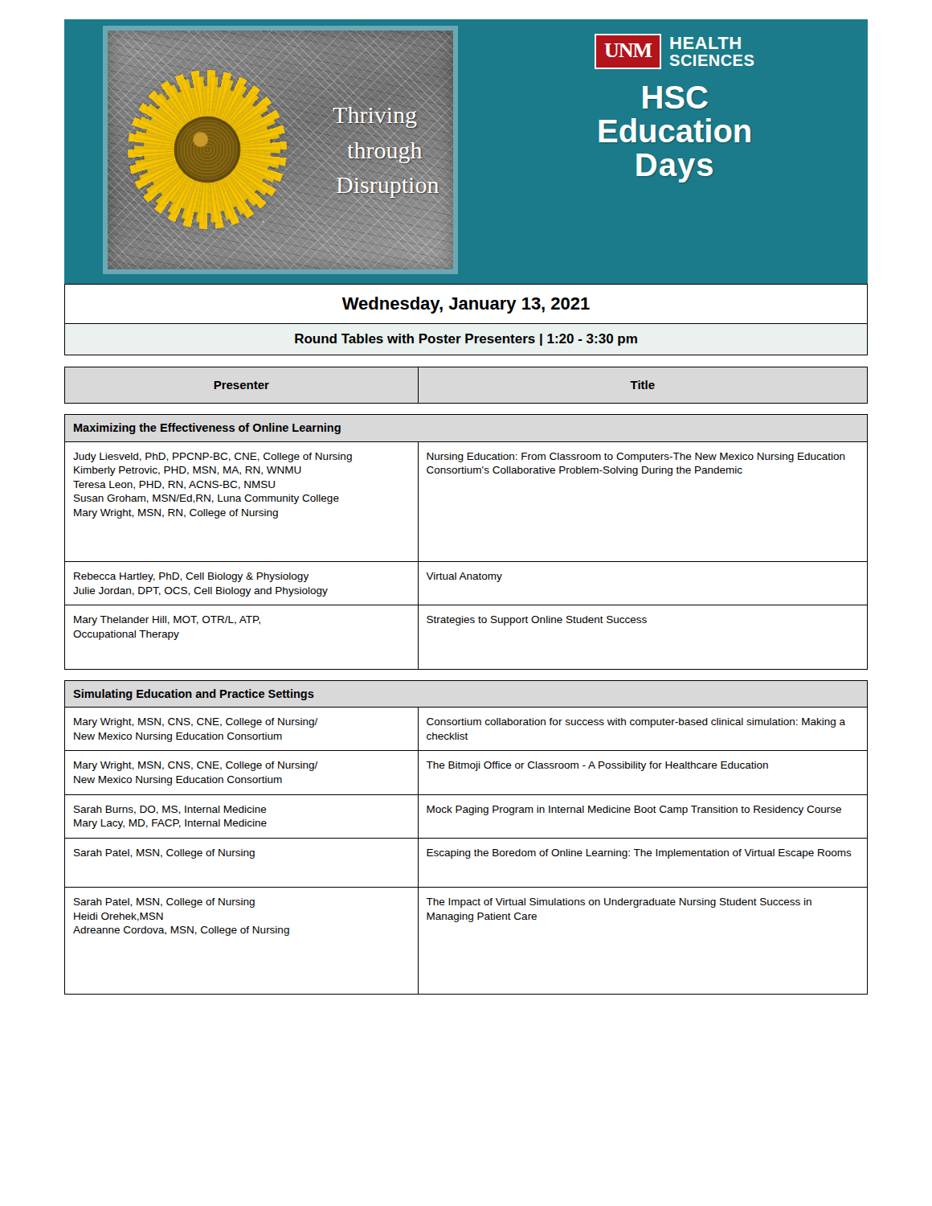Thriving through Disruption
UNM
HEALTHSCIENCES
HSC
Education
Days
Wednesday, January 13, 2021
Round Tables with Poster Presenters | 1:20 - 3:30 pm
| Presenter | Title |
| --- | --- |
| Maximizing the Effectiveness of Online Learning |
| Judy Liesveld, PhD, PPCNP-BC, CNE, College of Nursing Kimberly Petrovic, PHD, MSN, MA, RN, WNMU Teresa Leon, PHD, RN, ACNS-BC, NMSU Susan Groham, MSN/Ed,RN, Luna Community College Mary Wright, MSN, RN, College of Nursing | Nursing Education: From Classroom to Computers-The New Mexico Nursing Education Consortium's Collaborative Problem-Solving During the Pandemic |
| Rebecca Hartley, PhD, Cell Biology & Physiology Julie Jordan, DPT, OCS, Cell Biology and Physiology | Virtual Anatomy |
| Mary Thelander Hill, MOT, OTR/L, ATP, Occupational Therapy | Strategies to Support Online Student Success |
| Simulating Education and Practice Settings |
| Mary Wright, MSN, CNS, CNE, College of Nursing/ New Mexico Nursing Education Consortium | Consortium collaboration for success with computer-based clinical simulation: Making a checklist |
| Mary Wright, MSN, CNS, CNE, College of Nursing/ New Mexico Nursing Education Consortium | The Bitmoji Office or Classroom - A Possibility for Healthcare Education |
| Sarah Burns, DO, MS, Internal Medicine Mary Lacy, MD, FACP, Internal Medicine | Mock Paging Program in Internal Medicine Boot Camp Transition to Residency Course |
| Sarah Patel, MSN, College of Nursing | Escaping the Boredom of Online Learning: The Implementation of Virtual Escape Rooms |
| Sarah Patel, MSN, College of Nursing Heidi Orehek,MSN Adreanne Cordova, MSN, College of Nursing | The Impact of Virtual Simulations on Undergraduate Nursing Student Success in Managing Patient Care |